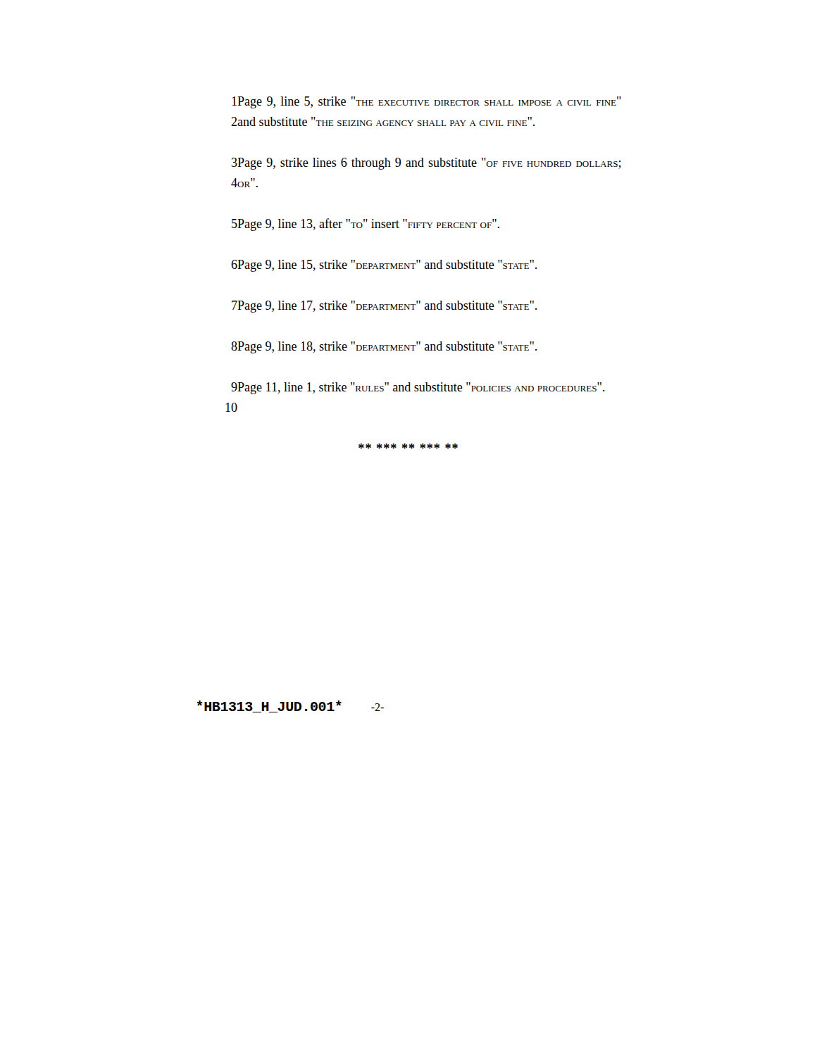| 1 2 | Page 9, line 5, strike " the executive director shall impose a civil fine " and substitute " the seizing agency shall pay a civil fine ". |
| 3 4 | Page 9, strike lines 6 through 9 and substitute " of five hundred dollars; or ". |
| 5 | Page 9, line 13, after " to " insert " fifty percent of ". |
| 6 | Page 9, line 15, strike " department " and substitute " state ". |
| 7 | Page 9, line 17, strike " department " and substitute " state ". |
| 8 | Page 9, line 18, strike " department " and substitute " state ". |
| 9 10 | Page 11, line 1, strike " rules " and substitute " policies and procedures ". |
** *** ** *** **
*HB1313_H_JUD.001*-2-